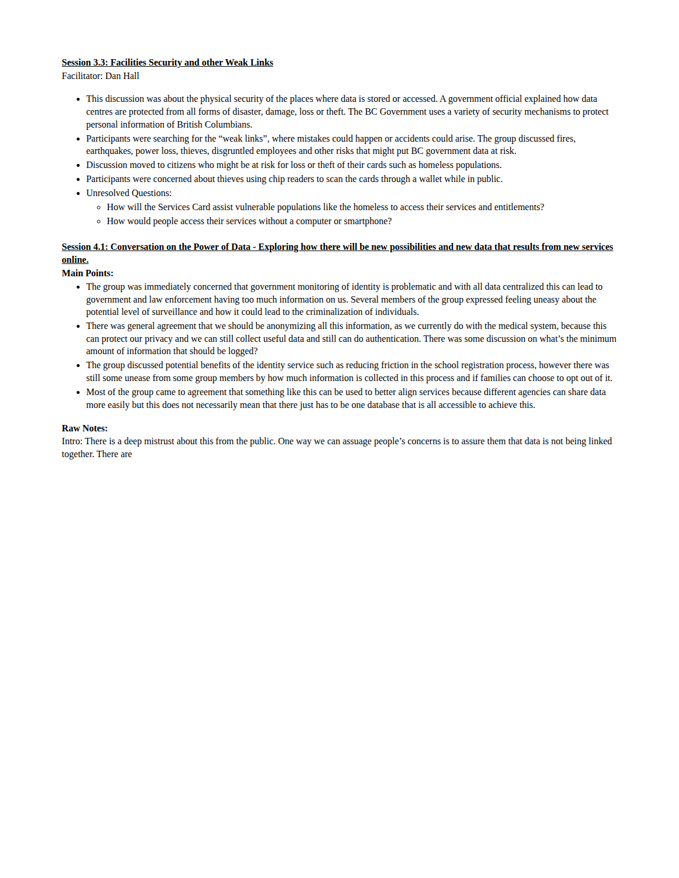Session 3.3: Facilities Security and other Weak Links
Facilitator: Dan Hall
This discussion was about the physical security of the places where data is stored or accessed. A government official explained how data centres are protected from all forms of disaster, damage, loss or theft. The BC Government uses a variety of security mechanisms to protect personal information of British Columbians.
Participants were searching for the “weak links”, where mistakes could happen or accidents could arise. The group discussed fires, earthquakes, power loss, thieves, disgruntled employees and other risks that might put BC government data at risk.
Discussion moved to citizens who might be at risk for loss or theft of their cards such as homeless populations.
Participants were concerned about thieves using chip readers to scan the cards through a wallet while in public.
Unresolved Questions:
How will the Services Card assist vulnerable populations like the homeless to access their services and entitlements?
How would people access their services without a computer or smartphone?
Session 4.1: Conversation on the Power of Data - Exploring how there will be new possibilities and new data that results from new services online.
Main Points:
The group was immediately concerned that government monitoring of identity is problematic and with all data centralized this can lead to government and law enforcement having too much information on us. Several members of the group expressed feeling uneasy about the potential level of surveillance and how it could lead to the criminalization of individuals.
There was general agreement that we should be anonymizing all this information, as we currently do with the medical system, because this can protect our privacy and we can still collect useful data and still can do authentication. There was some discussion on what’s the minimum amount of information that should be logged?
The group discussed potential benefits of the identity service such as reducing friction in the school registration process, however there was still some unease from some group members by how much information is collected in this process and if families can choose to opt out of it.
Most of the group came to agreement that something like this can be used to better align services because different agencies can share data more easily but this does not necessarily mean that there just has to be one database that is all accessible to achieve this.
Raw Notes:
Intro: There is a deep mistrust about this from the public. One way we can assuage people’s concerns is to assure them that data is not being linked together. There are